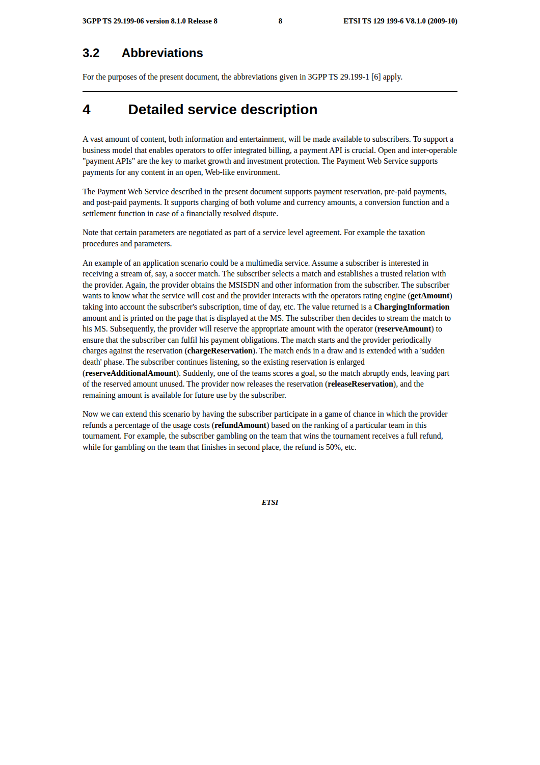3GPP TS 29.199-06 version 8.1.0 Release 8 8 ETSI TS 129 199-6 V8.1.0 (2009-10)
3.2 Abbreviations
For the purposes of the present document, the abbreviations given in 3GPP TS 29.199-1 [6] apply.
4 Detailed service description
A vast amount of content, both information and entertainment, will be made available to subscribers. To support a business model that enables operators to offer integrated billing, a payment API is crucial. Open and inter-operable "payment APIs" are the key to market growth and investment protection. The Payment Web Service supports payments for any content in an open, Web-like environment.
The Payment Web Service described in the present document supports payment reservation, pre-paid payments, and post-paid payments. It supports charging of both volume and currency amounts, a conversion function and a settlement function in case of a financially resolved dispute.
Note that certain parameters are negotiated as part of a service level agreement. For example the taxation procedures and parameters.
An example of an application scenario could be a multimedia service. Assume a subscriber is interested in receiving a stream of, say, a soccer match. The subscriber selects a match and establishes a trusted relation with the provider. Again, the provider obtains the MSISDN and other information from the subscriber. The subscriber wants to know what the service will cost and the provider interacts with the operators rating engine (getAmount) taking into account the subscriber's subscription, time of day, etc. The value returned is a ChargingInformation amount and is printed on the page that is displayed at the MS. The subscriber then decides to stream the match to his MS. Subsequently, the provider will reserve the appropriate amount with the operator (reserveAmount) to ensure that the subscriber can fulfil his payment obligations. The match starts and the provider periodically charges against the reservation (chargeReservation). The match ends in a draw and is extended with a 'sudden death' phase. The subscriber continues listening, so the existing reservation is enlarged (reserveAdditionalAmount). Suddenly, one of the teams scores a goal, so the match abruptly ends, leaving part of the reserved amount unused. The provider now releases the reservation (releaseReservation), and the remaining amount is available for future use by the subscriber.
Now we can extend this scenario by having the subscriber participate in a game of chance in which the provider refunds a percentage of the usage costs (refundAmount) based on the ranking of a particular team in this tournament. For example, the subscriber gambling on the team that wins the tournament receives a full refund, while for gambling on the team that finishes in second place, the refund is 50%, etc.
ETSI